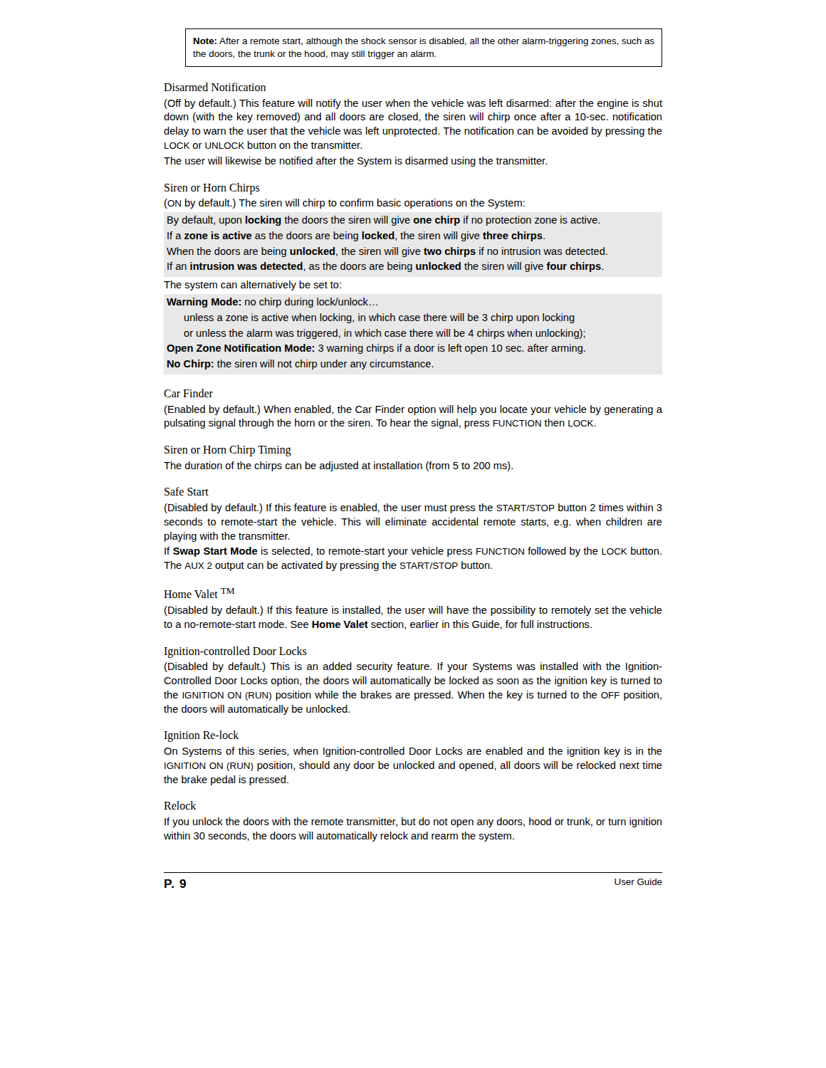Note: After a remote start, although the shock sensor is disabled, all the other alarm-triggering zones, such as the doors, the trunk or the hood, may still trigger an alarm.
Disarmed Notification
(Off by default.) This feature will notify the user when the vehicle was left disarmed: after the engine is shut down (with the key removed) and all doors are closed, the siren will chirp once after a 10-sec. notification delay to warn the user that the vehicle was left unprotected. The notification can be avoided by pressing the LOCK or UNLOCK button on the transmitter.
The user will likewise be notified after the System is disarmed using the transmitter.
Siren or Horn Chirps
(ON by default.) The siren will chirp to confirm basic operations on the System:
By default, upon locking the doors the siren will give one chirp if no protection zone is active.
If a zone is active as the doors are being locked, the siren will give three chirps.
When the doors are being unlocked, the siren will give two chirps if no intrusion was detected.
If an intrusion was detected, as the doors are being unlocked the siren will give four chirps.
The system can alternatively be set to:
Warning Mode: no chirp during lock/unlock…
unless a zone is active when locking, in which case there will be 3 chirp upon locking
or unless the alarm was triggered, in which case there will be 4 chirps when unlocking);
Open Zone Notification Mode: 3 warning chirps if a door is left open 10 sec. after arming.
No Chirp: the siren will not chirp under any circumstance.
Car Finder
(Enabled by default.) When enabled, the Car Finder option will help you locate your vehicle by generating a pulsating signal through the horn or the siren. To hear the signal, press FUNCTION then LOCK.
Siren or Horn Chirp Timing
The duration of the chirps can be adjusted at installation (from 5 to 200 ms).
Safe Start
(Disabled by default.) If this feature is enabled, the user must press the START/STOP button 2 times within 3 seconds to remote-start the vehicle. This will eliminate accidental remote starts, e.g. when children are playing with the transmitter.
If Swap Start Mode is selected, to remote-start your vehicle press FUNCTION followed by the LOCK button. The AUX 2 output can be activated by pressing the START/STOP button.
Home Valet TM
(Disabled by default.) If this feature is installed, the user will have the possibility to remotely set the vehicle to a no-remote-start mode. See Home Valet section, earlier in this Guide, for full instructions.
Ignition-controlled Door Locks
(Disabled by default.) This is an added security feature. If your Systems was installed with the Ignition-Controlled Door Locks option, the doors will automatically be locked as soon as the ignition key is turned to the IGNITION ON (RUN) position while the brakes are pressed. When the key is turned to the OFF position, the doors will automatically be unlocked.
Ignition Re-lock
On Systems of this series, when Ignition-controlled Door Locks are enabled and the ignition key is in the IGNITION ON (RUN) position, should any door be unlocked and opened, all doors will be relocked next time the brake pedal is pressed.
Relock
If you unlock the doors with the remote transmitter, but do not open any doors, hood or trunk, or turn ignition within 30 seconds, the doors will automatically relock and rearm the system.
P. 9 User Guide